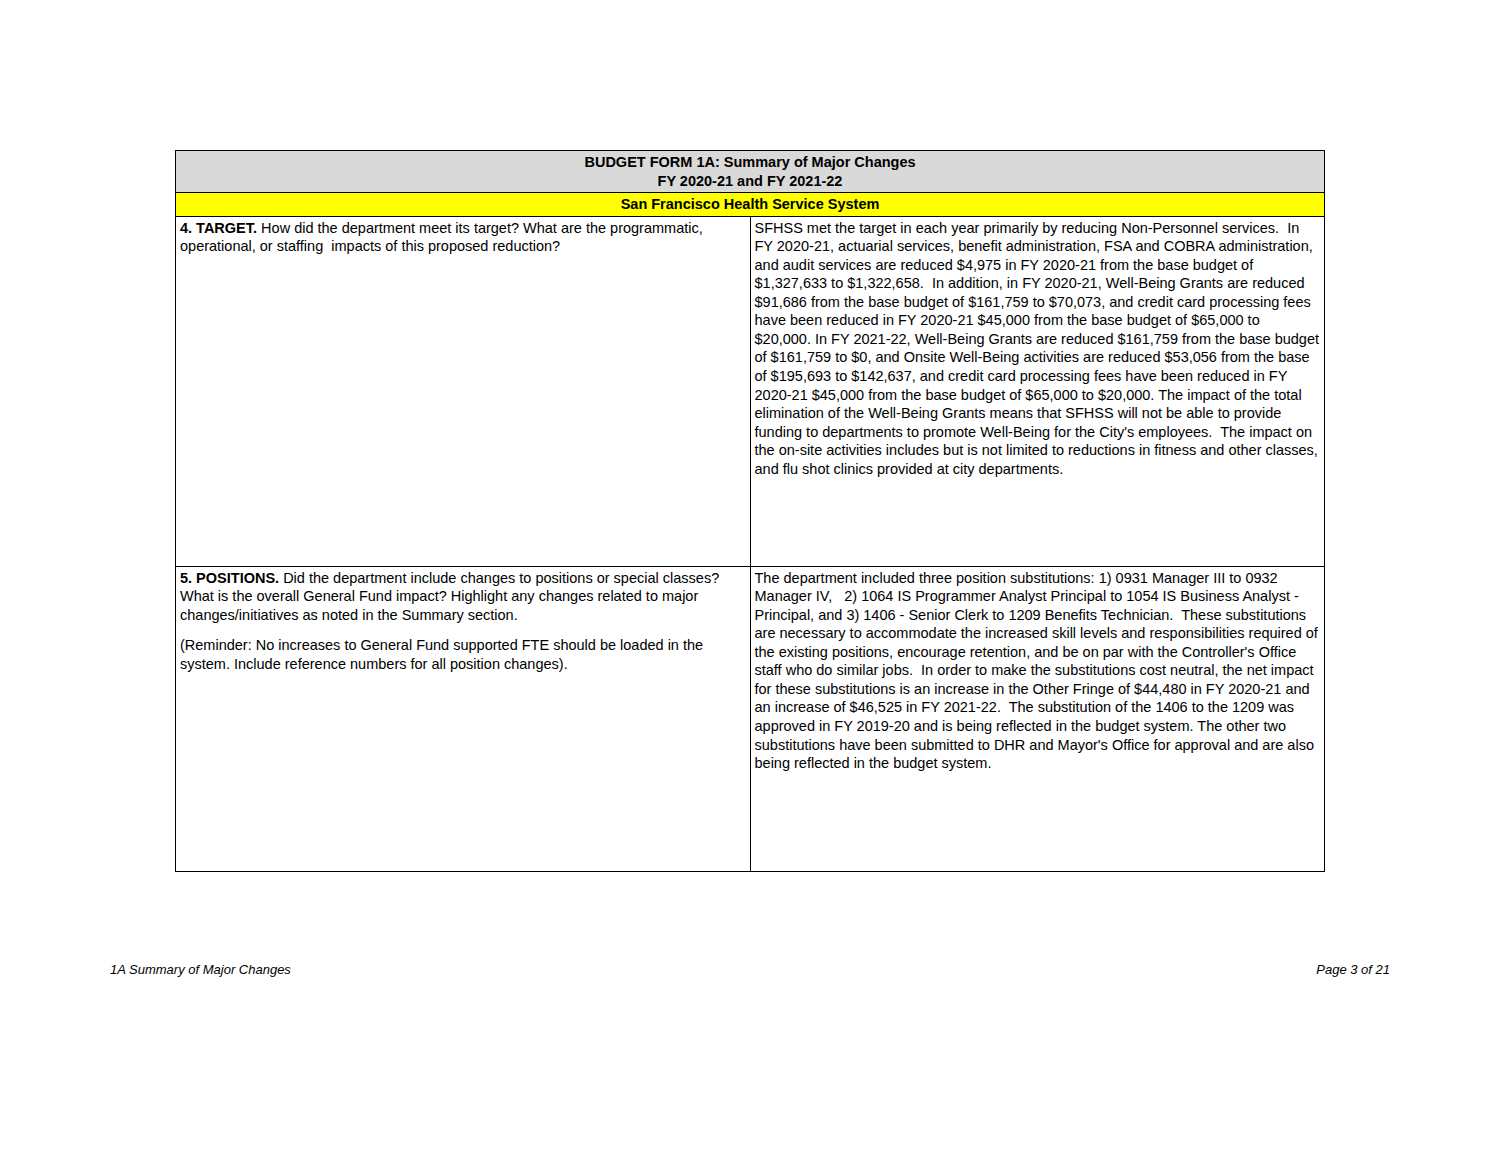| BUDGET FORM 1A: Summary of Major Changes FY 2020-21 and FY 2021-22 |
| San Francisco Health Service System |
| 4. TARGET. How did the department meet its target? What are the programmatic, operational, or staffing impacts of this proposed reduction? | SFHSS met the target in each year primarily by reducing Non-Personnel services. In FY 2020-21, actuarial services, benefit administration, FSA and COBRA administration, and audit services are reduced $4,975 in FY 2020-21 from the base budget of $1,327,633 to $1,322,658. In addition, in FY 2020-21, Well-Being Grants are reduced $91,686 from the base budget of $161,759 to $70,073, and credit card processing fees have been reduced in FY 2020-21 $45,000 from the base budget of $65,000 to $20,000. In FY 2021-22, Well-Being Grants are reduced $161,759 from the base budget of $161,759 to $0, and Onsite Well-Being activities are reduced $53,056 from the base of $195,693 to $142,637, and credit card processing fees have been reduced in FY 2020-21 $45,000 from the base budget of $65,000 to $20,000. The impact of the total elimination of the Well-Being Grants means that SFHSS will not be able to provide funding to departments to promote Well-Being for the City's employees. The impact on the on-site activities includes but is not limited to reductions in fitness and other classes, and flu shot clinics provided at city departments. |
| 5. POSITIONS. Did the department include changes to positions or special classes? What is the overall General Fund impact? Highlight any changes related to major changes/initiatives as noted in the Summary section. (Reminder: No increases to General Fund supported FTE should be loaded in the system. Include reference numbers for all position changes). | The department included three position substitutions: 1) 0931 Manager III to 0932 Manager IV, 2) 1064 IS Programmer Analyst Principal to 1054 IS Business Analyst - Principal, and 3) 1406 - Senior Clerk to 1209 Benefits Technician. These substitutions are necessary to accommodate the increased skill levels and responsibilities required of the existing positions, encourage retention, and be on par with the Controller's Office staff who do similar jobs. In order to make the substitutions cost neutral, the net impact for these substitutions is an increase in the Other Fringe of $44,480 in FY 2020-21 and an increase of $46,525 in FY 2021-22. The substitution of the 1406 to the 1209 was approved in FY 2019-20 and is being reflected in the budget system. The other two substitutions have been submitted to DHR and Mayor's Office for approval and are also being reflected in the budget system. |
1A Summary of Major Changes Page 3 of 21